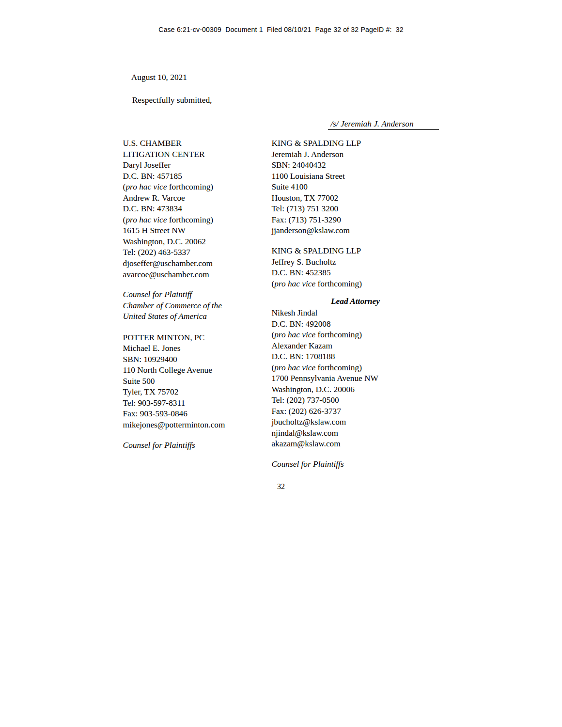Case 6:21-cv-00309 Document 1 Filed 08/10/21 Page 32 of 32 PageID #: 32
August 10, 2021
Respectfully submitted,
/s/ Jeremiah J. Anderson
| U.S. CHAMBER LITIGATION CENTER Daryl Joseffer D.C. BN: 457185 ( pro hac vice forthcoming) Andrew R. Varcoe D.C. BN: 473834 ( pro hac vice forthcoming) 1615 H Street NW Washington, D.C. 20062 Tel: (202) 463-5337 djoseffer@uschamber.com avarcoe@uschamber.com Counsel for Plaintiff Chamber of Commerce of the United States of America POTTER MINTON, PC Michael E. Jones SBN: 10929400 110 North College Avenue Suite 500 Tyler, TX 75702 Tel: 903-597-8311 Fax: 903-593-0846 mikejones@potterminton.com Counsel for Plaintiffs | KING & SPALDING LLP Jeremiah J. Anderson SBN: 24040432 1100 Louisiana Street Suite 4100 Houston, TX 77002 Tel: (713) 751 3200 Fax: (713) 751-3290 jjanderson@kslaw.com KING & SPALDING LLP Jeffrey S. Bucholtz D.C. BN: 452385 ( pro hac vice forthcoming) Lead Attorney Nikesh Jindal D.C. BN: 492008 ( pro hac vice forthcoming) Alexander Kazam D.C. BN: 1708188 ( pro hac vice forthcoming) 1700 Pennsylvania Avenue NW Washington, D.C. 20006 Tel: (202) 737-0500 Fax: (202) 626-3737 jbucholtz@kslaw.com njindal@kslaw.com akazam@kslaw.com Counsel for Plaintiffs |
32